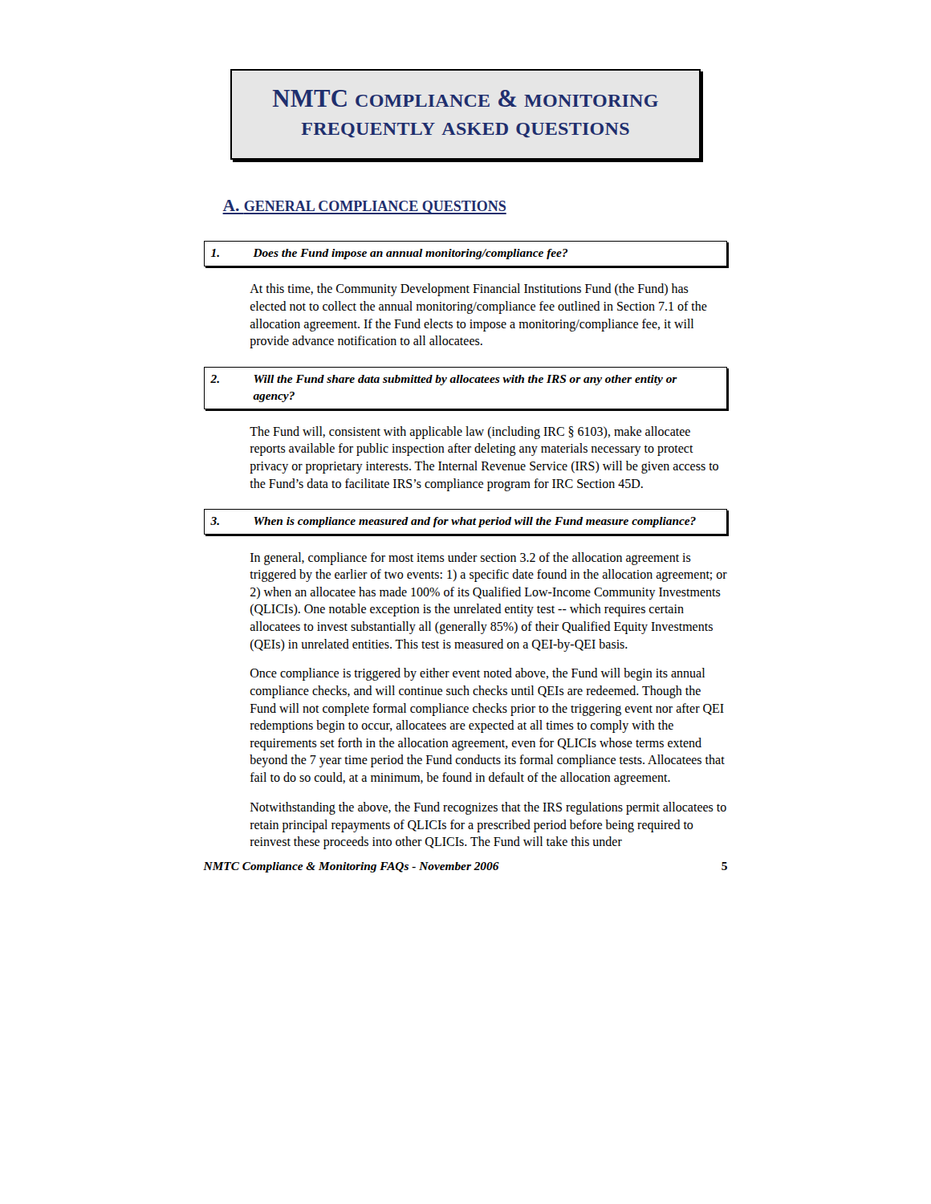NMTC COMPLIANCE & MONITORING
FREQUENTLY ASKED QUESTIONS
A. GENERAL COMPLIANCE QUESTIONS
1. Does the Fund impose an annual monitoring/compliance fee?
At this time, the Community Development Financial Institutions Fund (the Fund) has elected not to collect the annual monitoring/compliance fee outlined in Section 7.1 of the allocation agreement. If the Fund elects to impose a monitoring/compliance fee, it will provide advance notification to all allocatees.
2. Will the Fund share data submitted by allocatees with the IRS or any other entity or agency?
The Fund will, consistent with applicable law (including IRC § 6103), make allocatee reports available for public inspection after deleting any materials necessary to protect privacy or proprietary interests. The Internal Revenue Service (IRS) will be given access to the Fund’s data to facilitate IRS’s compliance program for IRC Section 45D.
3. When is compliance measured and for what period will the Fund measure compliance?
In general, compliance for most items under section 3.2 of the allocation agreement is triggered by the earlier of two events: 1) a specific date found in the allocation agreement; or 2) when an allocatee has made 100% of its Qualified Low-Income Community Investments (QLICIs). One notable exception is the unrelated entity test -- which requires certain allocatees to invest substantially all (generally 85%) of their Qualified Equity Investments (QEIs) in unrelated entities. This test is measured on a QEI-by-QEI basis.
Once compliance is triggered by either event noted above, the Fund will begin its annual compliance checks, and will continue such checks until QEIs are redeemed. Though the Fund will not complete formal compliance checks prior to the triggering event nor after QEI redemptions begin to occur, allocatees are expected at all times to comply with the requirements set forth in the allocation agreement, even for QLICIs whose terms extend beyond the 7 year time period the Fund conducts its formal compliance tests. Allocatees that fail to do so could, at a minimum, be found in default of the allocation agreement.
Notwithstanding the above, the Fund recognizes that the IRS regulations permit allocatees to retain principal repayments of QLICIs for a prescribed period before being required to reinvest these proceeds into other QLICIs. The Fund will take this under
NMTC Compliance & Monitoring FAQs - November 2006 5